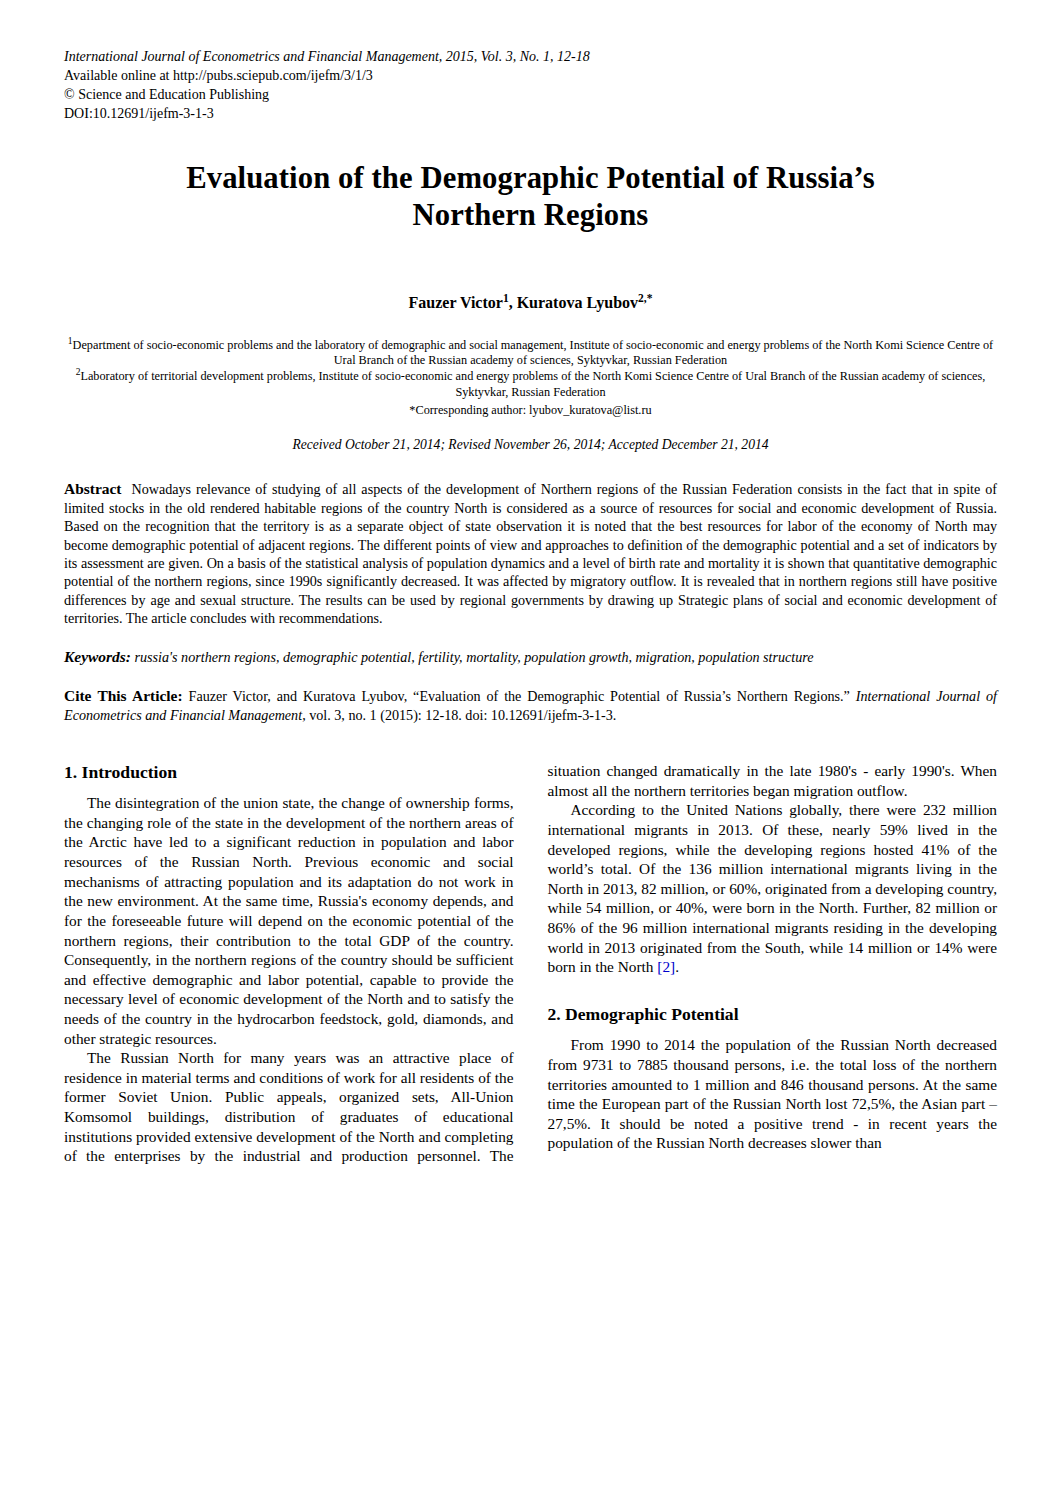International Journal of Econometrics and Financial Management, 2015, Vol. 3, No. 1, 12-18
Available online at http://pubs.sciepub.com/ijefm/3/1/3
© Science and Education Publishing
DOI:10.12691/ijefm-3-1-3
Evaluation of the Demographic Potential of Russia’s
Northern Regions
Fauzer Victor1, Kuratova Lyubov2,*
1Department of socio-economic problems and the laboratory of demographic and social management, Institute of socio-economic and energy problems of the North Komi Science Centre of Ural Branch of the Russian academy of sciences, Syktyvkar, Russian Federation
2Laboratory of territorial development problems, Institute of socio-economic and energy problems of the North Komi Science Centre of Ural Branch of the Russian academy of sciences, Syktyvkar, Russian Federation
*Corresponding author: lyubov_kuratova@list.ru
Received October 21, 2014; Revised November 26, 2014; Accepted December 21, 2014
Abstract Nowadays relevance of studying of all aspects of the development of Northern regions of the Russian Federation consists in the fact that in spite of limited stocks in the old rendered habitable regions of the country North is considered as a source of resources for social and economic development of Russia. Based on the recognition that the territory is as a separate object of state observation it is noted that the best resources for labor of the economy of North may become demographic potential of adjacent regions. The different points of view and approaches to definition of the demographic potential and a set of indicators by its assessment are given. On a basis of the statistical analysis of population dynamics and a level of birth rate and mortality it is shown that quantitative demographic potential of the northern regions, since 1990s significantly decreased. It was affected by migratory outflow. It is revealed that in northern regions still have positive differences by age and sexual structure. The results can be used by regional governments by drawing up Strategic plans of social and economic development of territories. The article concludes with recommendations.
Keywords: russia's northern regions, demographic potential, fertility, mortality, population growth, migration, population structure
Cite This Article: Fauzer Victor, and Kuratova Lyubov, “Evaluation of the Demographic Potential of Russia’s Northern Regions.” International Journal of Econometrics and Financial Management, vol. 3, no. 1 (2015): 12-18. doi: 10.12691/ijefm-3-1-3.
1. Introduction
The disintegration of the union state, the change of ownership forms, the changing role of the state in the development of the northern areas of the Arctic have led to a significant reduction in population and labor resources of the Russian North. Previous economic and social mechanisms of attracting population and its adaptation do not work in the new environment. At the same time, Russia's economy depends, and for the foreseeable future will depend on the economic potential of the northern regions, their contribution to the total GDP of the country. Consequently, in the northern regions of the country should be sufficient and effective demographic and labor potential, capable to provide the necessary level of economic development of the North and to satisfy the needs of the country in the hydrocarbon feedstock, gold, diamonds, and other strategic resources.
The Russian North for many years was an attractive place of residence in material terms and conditions of work for all residents of the former Soviet Union. Public appeals, organized sets, All-Union Komsomol buildings, distribution of graduates of educational institutions provided extensive development of the North and completing of the enterprises by the industrial and production personnel. The situation changed dramatically in the late 1980's - early 1990's. When almost all the northern territories began migration outflow.
According to the United Nations globally, there were 232 million international migrants in 2013. Of these, nearly 59% lived in the developed regions, while the developing regions hosted 41% of the world’s total. Of the 136 million international migrants living in the North in 2013, 82 million, or 60%, originated from a developing country, while 54 million, or 40%, were born in the North. Further, 82 million or 86% of the 96 million international migrants residing in the developing world in 2013 originated from the South, while 14 million or 14% were born in the North [2].
2. Demographic Potential
From 1990 to 2014 the population of the Russian North decreased from 9731 to 7885 thousand persons, i.e. the total loss of the northern territories amounted to 1 million and 846 thousand persons. At the same time the European part of the Russian North lost 72,5%, the Asian part – 27,5%. It should be noted a positive trend - in recent years the population of the Russian North decreases slower than